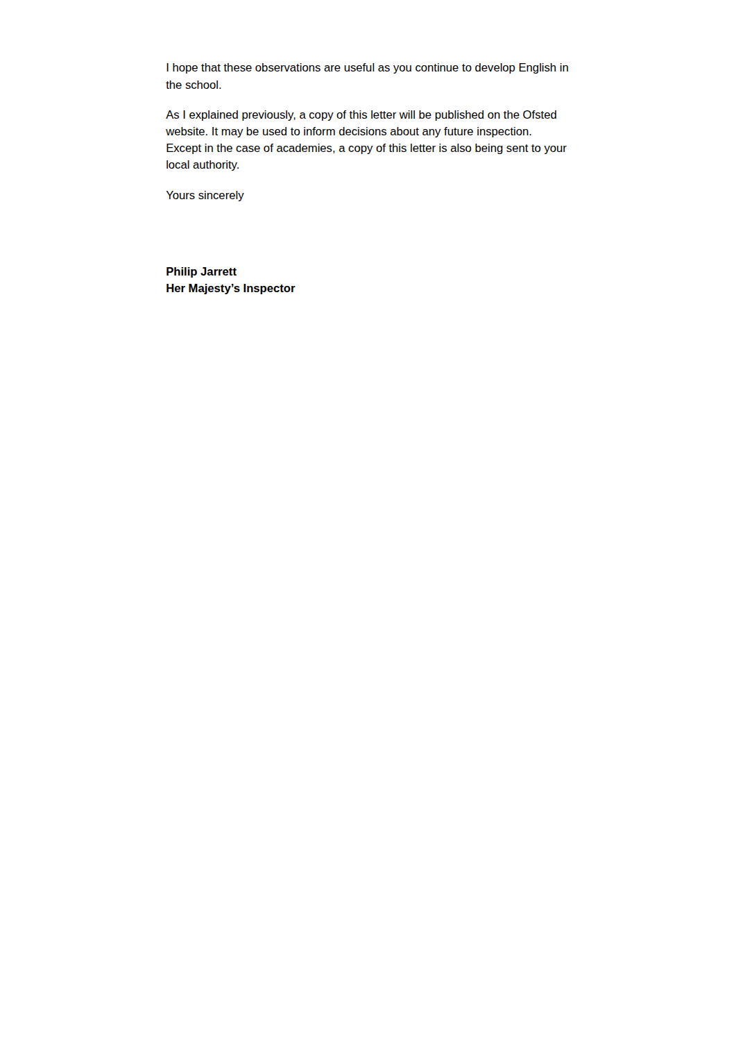I hope that these observations are useful as you continue to develop English in the school.
As I explained previously, a copy of this letter will be published on the Ofsted website. It may be used to inform decisions about any future inspection. Except in the case of academies, a copy of this letter is also being sent to your local authority.
Yours sincerely
Philip Jarrett
Her Majesty’s Inspector